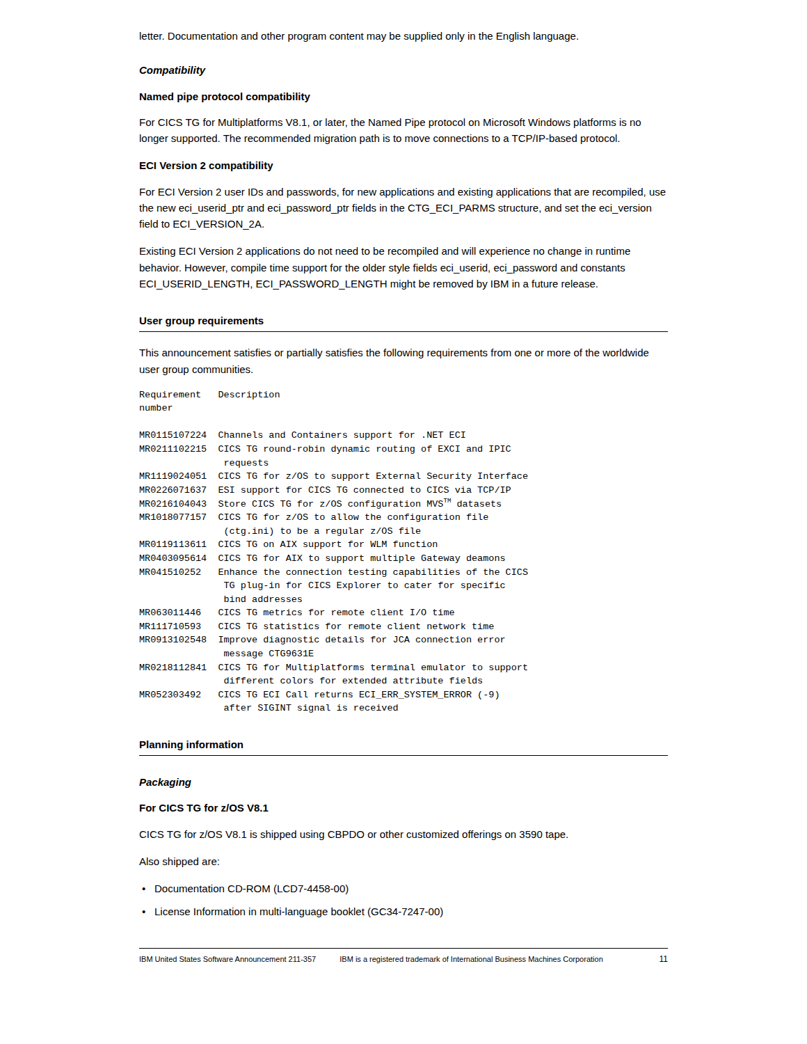letter. Documentation and other program content may be supplied only in the English language.
Compatibility
Named pipe protocol compatibility
For CICS TG for Multiplatforms V8.1, or later, the Named Pipe protocol on Microsoft Windows platforms is no longer supported. The recommended migration path is to move connections to a TCP/IP-based protocol.
ECI Version 2 compatibility
For ECI Version 2 user IDs and passwords, for new applications and existing applications that are recompiled, use the new eci_userid_ptr and eci_password_ptr fields in the CTG_ECI_PARMS structure, and set the eci_version field to ECI_VERSION_2A.
Existing ECI Version 2 applications do not need to be recompiled and will experience no change in runtime behavior. However, compile time support for the older style fields eci_userid, eci_password and constants ECI_USERID_LENGTH, ECI_PASSWORD_LENGTH might be removed by IBM in a future release.
User group requirements
This announcement satisfies or partially satisfies the following requirements from one or more of the worldwide user group communities.
Requirement   Description
number

MR0115107224  Channels and Containers support for .NET ECI
MR0211102215  CICS TG round-robin dynamic routing of EXCI and IPIC
               requests
MR1119024051  CICS TG for z/OS to support External Security Interface
MR0226071637  ESI support for CICS TG connected to CICS via TCP/IP
MR0216104043  Store CICS TG for z/OS configuration MVSTM datasets
MR1018077157  CICS TG for z/OS to allow the configuration file
               (ctg.ini) to be a regular z/OS file
MR0119113611  CICS TG on AIX support for WLM function
MR0403095614  CICS TG for AIX to support multiple Gateway deamons
MR041510252   Enhance the connection testing capabilities of the CICS
               TG plug-in for CICS Explorer to cater for specific
               bind addresses
MR063011446   CICS TG metrics for remote client I/O time
MR111710593   CICS TG statistics for remote client network time
MR0913102548  Improve diagnostic details for JCA connection error
               message CTG9631E
MR0218112841  CICS TG for Multiplatforms terminal emulator to support
               different colors for extended attribute fields
MR052303492   CICS TG ECI Call returns ECI_ERR_SYSTEM_ERROR (-9)
               after SIGINT signal is received
Planning information
Packaging
For CICS TG for z/OS V8.1
CICS TG for z/OS V8.1 is shipped using CBPDO or other customized offerings on 3590 tape.
Also shipped are:
Documentation CD-ROM (LCD7-4458-00)
License Information in multi-language booklet (GC34-7247-00)
IBM United States Software Announcement 211-357 IBM is a registered trademark of International Business Machines Corporation
11